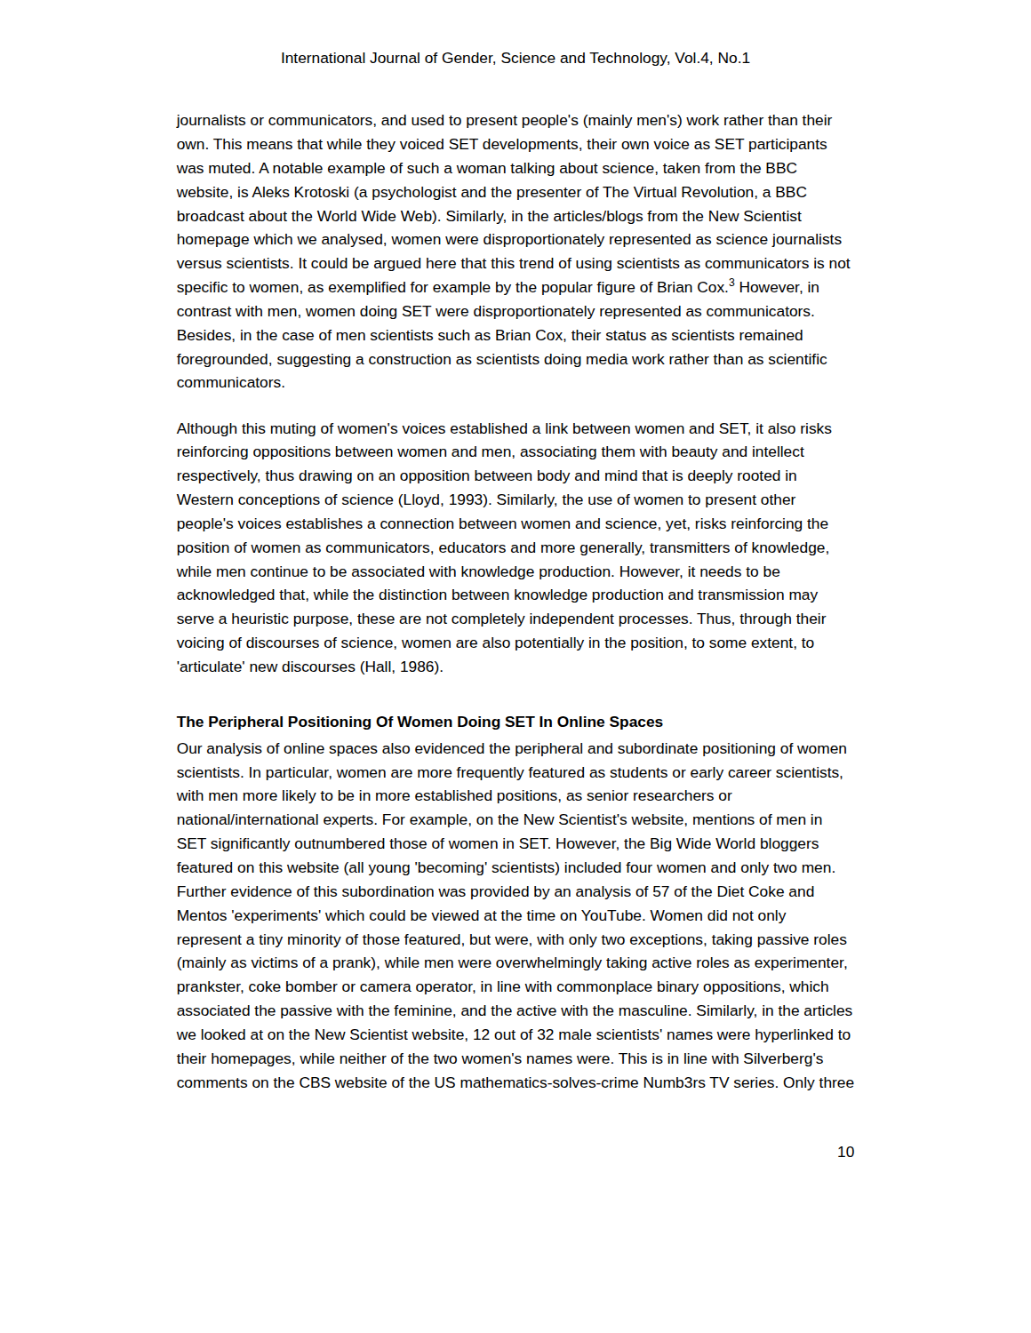International Journal of Gender, Science and Technology, Vol.4, No.1
journalists or communicators, and used to present people's (mainly men's) work rather than their own. This means that while they voiced SET developments, their own voice as SET participants was muted. A notable example of such a woman talking about science, taken from the BBC website, is Aleks Krotoski (a psychologist and the presenter of The Virtual Revolution, a BBC broadcast about the World Wide Web). Similarly, in the articles/blogs from the New Scientist homepage which we analysed, women were disproportionately represented as science journalists versus scientists. It could be argued here that this trend of using scientists as communicators is not specific to women, as exemplified for example by the popular figure of Brian Cox.3 However, in contrast with men, women doing SET were disproportionately represented as communicators. Besides, in the case of men scientists such as Brian Cox, their status as scientists remained foregrounded, suggesting a construction as scientists doing media work rather than as scientific communicators.
Although this muting of women's voices established a link between women and SET, it also risks reinforcing oppositions between women and men, associating them with beauty and intellect respectively, thus drawing on an opposition between body and mind that is deeply rooted in Western conceptions of science (Lloyd, 1993). Similarly, the use of women to present other people's voices establishes a connection between women and science, yet, risks reinforcing the position of women as communicators, educators and more generally, transmitters of knowledge, while men continue to be associated with knowledge production. However, it needs to be acknowledged that, while the distinction between knowledge production and transmission may serve a heuristic purpose, these are not completely independent processes. Thus, through their voicing of discourses of science, women are also potentially in the position, to some extent, to 'articulate' new discourses (Hall, 1986).
The Peripheral Positioning Of Women Doing SET In Online Spaces
Our analysis of online spaces also evidenced the peripheral and subordinate positioning of women scientists. In particular, women are more frequently featured as students or early career scientists, with men more likely to be in more established positions, as senior researchers or national/international experts. For example, on the New Scientist's website, mentions of men in SET significantly outnumbered those of women in SET. However, the Big Wide World bloggers featured on this website (all young 'becoming' scientists) included four women and only two men. Further evidence of this subordination was provided by an analysis of 57 of the Diet Coke and Mentos 'experiments' which could be viewed at the time on YouTube. Women did not only represent a tiny minority of those featured, but were, with only two exceptions, taking passive roles (mainly as victims of a prank), while men were overwhelmingly taking active roles as experimenter, prankster, coke bomber or camera operator, in line with commonplace binary oppositions, which associated the passive with the feminine, and the active with the masculine. Similarly, in the articles we looked at on the New Scientist website, 12 out of 32 male scientists' names were hyperlinked to their homepages, while neither of the two women's names were. This is in line with Silverberg's comments on the CBS website of the US mathematics-solves-crime Numb3rs TV series. Only three
10